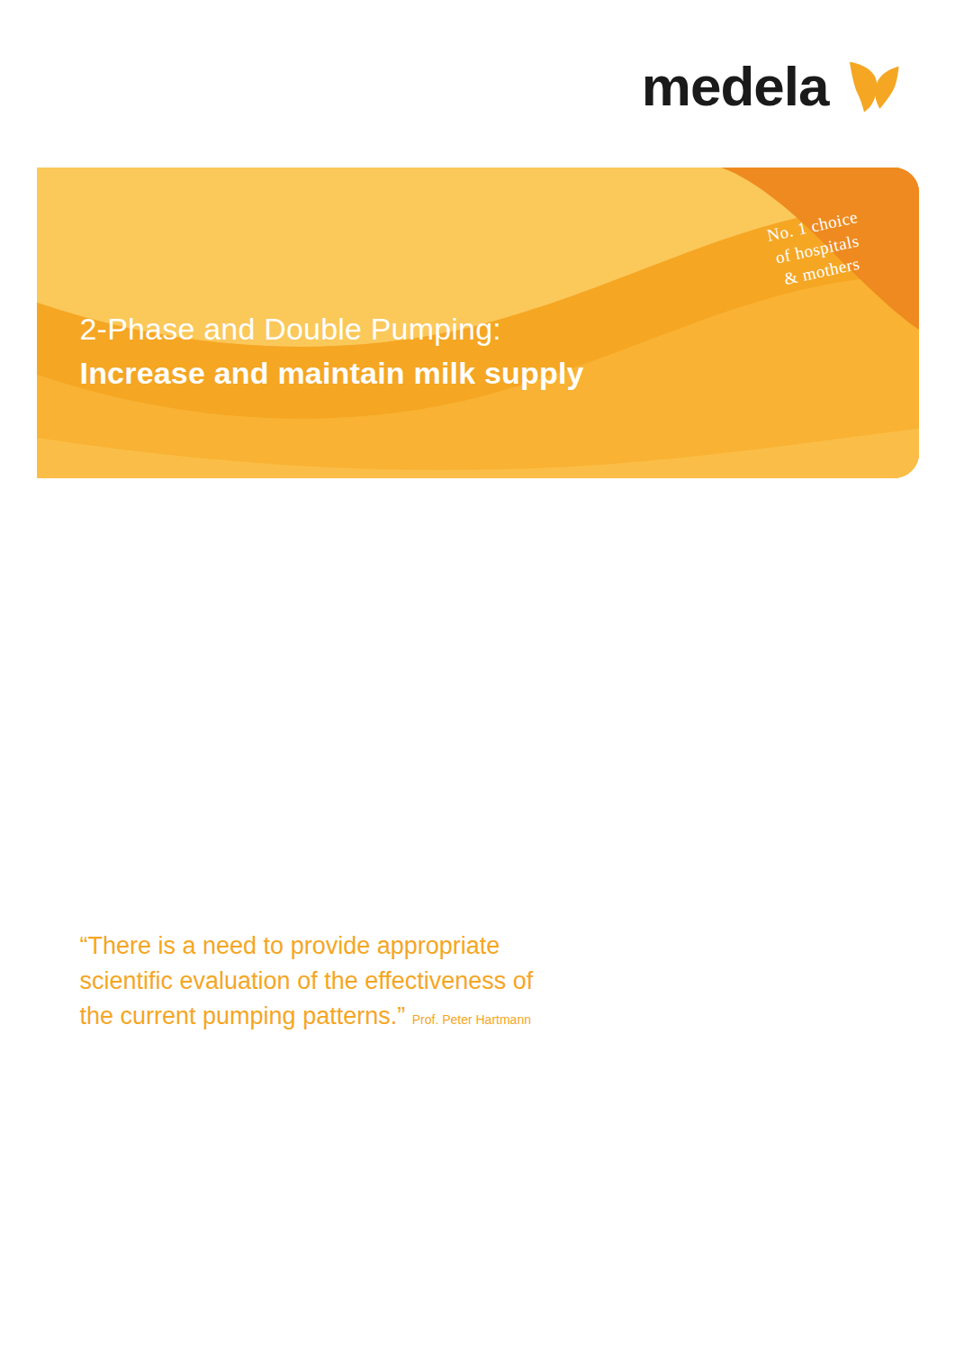medela Medela mark
No. 1 choice
of hospitals
& mothers
2-Phase and Double Pumping: Increase and maintain milk supply
“There is a need to provide appropriate scientific evaluation of the effectiveness of the current pumping patterns.” Prof. Peter Hartmann